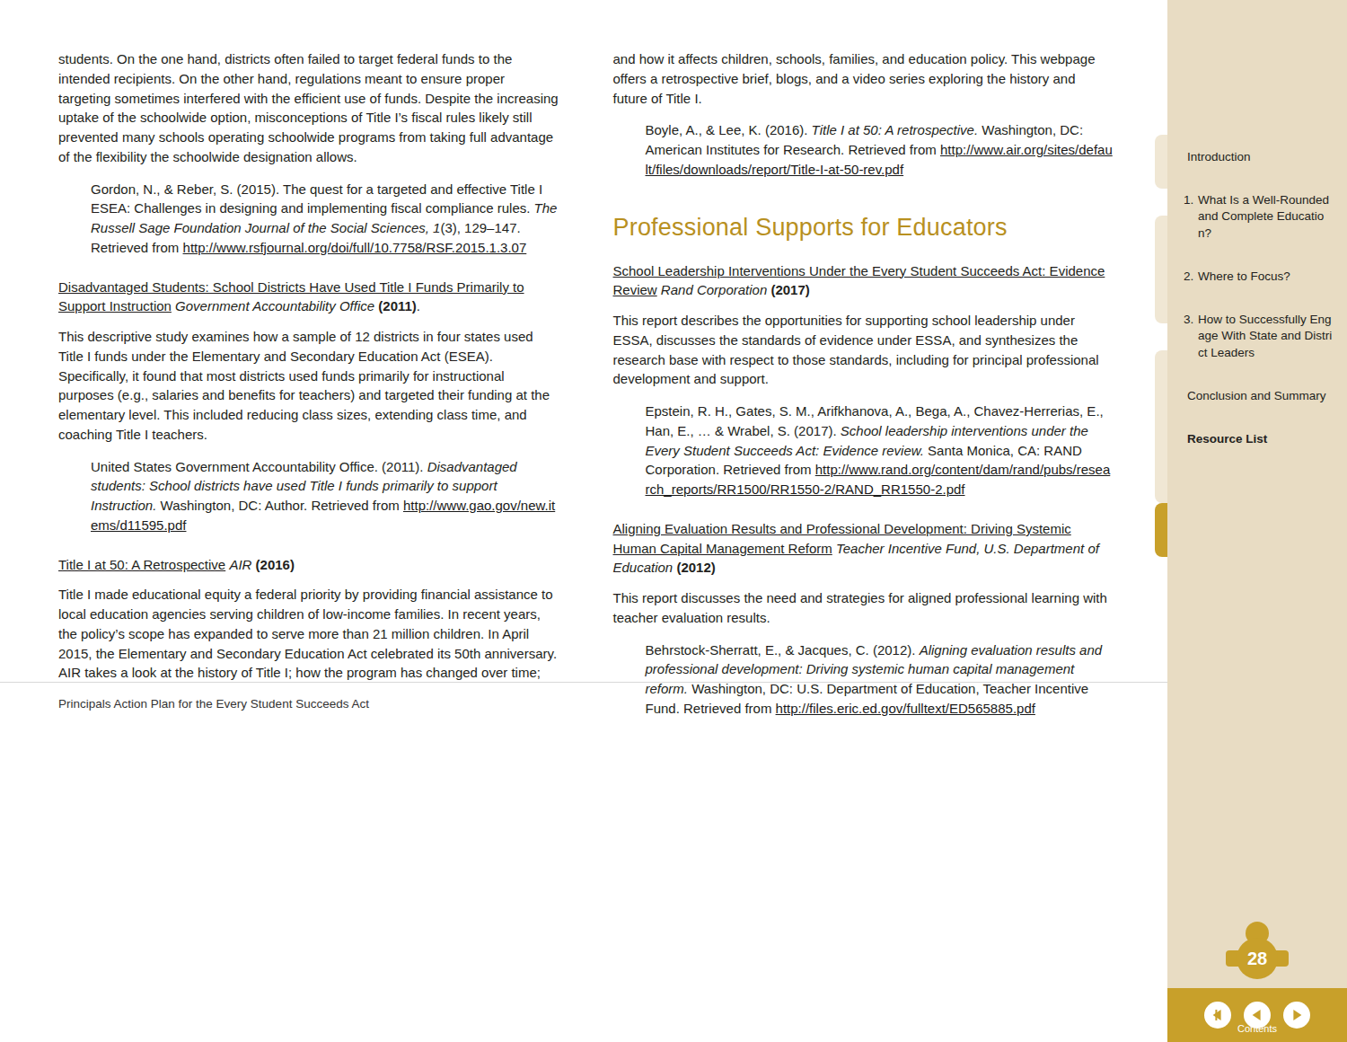students. On the one hand, districts often failed to target federal funds to the intended recipients. On the other hand, regulations meant to ensure proper targeting sometimes interfered with the efficient use of funds. Despite the increasing uptake of the schoolwide option, misconceptions of Title I’s fiscal rules likely still prevented many schools operating schoolwide programs from taking full advantage of the flexibility the schoolwide designation allows.
Gordon, N., & Reber, S. (2015). The quest for a targeted and effective Title I ESEA: Challenges in designing and implementing fiscal compliance rules. The Russell Sage Foundation Journal of the Social Sciences, 1(3), 129–147. Retrieved from http://www.rsfjournal.org/doi/full/10.7758/RSF.2015.1.3.07
Disadvantaged Students: School Districts Have Used Title I Funds Primarily to Support Instruction Government Accountability Office (2011).
This descriptive study examines how a sample of 12 districts in four states used Title I funds under the Elementary and Secondary Education Act (ESEA). Specifically, it found that most districts used funds primarily for instructional purposes (e.g., salaries and benefits for teachers) and targeted their funding at the elementary level. This included reducing class sizes, extending class time, and coaching Title I teachers.
United States Government Accountability Office. (2011). Disadvantaged students: School districts have used Title I funds primarily to support Instruction. Washington, DC: Author. Retrieved from http://www.gao.gov/new.items/d11595.pdf
Title I at 50: A Retrospective AIR (2016)
Title I made educational equity a federal priority by providing financial assistance to local education agencies serving children of low-income families. In recent years, the policy’s scope has expanded to serve more than 21 million children. In April 2015, the Elementary and Secondary Education Act celebrated its 50th anniversary. AIR takes a look at the history of Title I; how the program has changed over time;
and how it affects children, schools, families, and education policy. This webpage offers a retrospective brief, blogs, and a video series exploring the history and future of Title I.
Boyle, A., & Lee, K. (2016). Title I at 50: A retrospective. Washington, DC: American Institutes for Research. Retrieved from http://www.air.org/sites/default/files/downloads/report/Title-I-at-50-rev.pdf
Professional Supports for Educators
School Leadership Interventions Under the Every Student Succeeds Act: Evidence Review Rand Corporation (2017)
This report describes the opportunities for supporting school leadership under ESSA, discusses the standards of evidence under ESSA, and synthesizes the research base with respect to those standards, including for principal professional development and support.
Epstein, R. H., Gates, S. M., Arifkhanova, A., Bega, A., Chavez-Herrerias, E., Han, E., … & Wrabel, S. (2017). School leadership interventions under the Every Student Succeeds Act: Evidence review. Santa Monica, CA: RAND Corporation. Retrieved from http://www.rand.org/content/dam/rand/pubs/research_reports/RR1500/RR1550-2/RAND_RR1550-2.pdf
Aligning Evaluation Results and Professional Development: Driving Systemic Human Capital Management Reform Teacher Incentive Fund, U.S. Department of Education (2012)
This report discusses the need and strategies for aligned professional learning with teacher evaluation results.
Behrstock-Sherratt, E., & Jacques, C. (2012). Aligning evaluation results and professional development: Driving systemic human capital management reform. Washington, DC: U.S. Department of Education, Teacher Incentive Fund. Retrieved from http://files.eric.ed.gov/fulltext/ED565885.pdf
Principals Action Plan for the Every Student Succeeds Act
Introduction
1. What Is a Well-Rounded and Complete Education?
2. Where to Focus?
3. How to Successfully Engage With State and District Leaders
Conclusion and Summary
Resource List
28
Contents